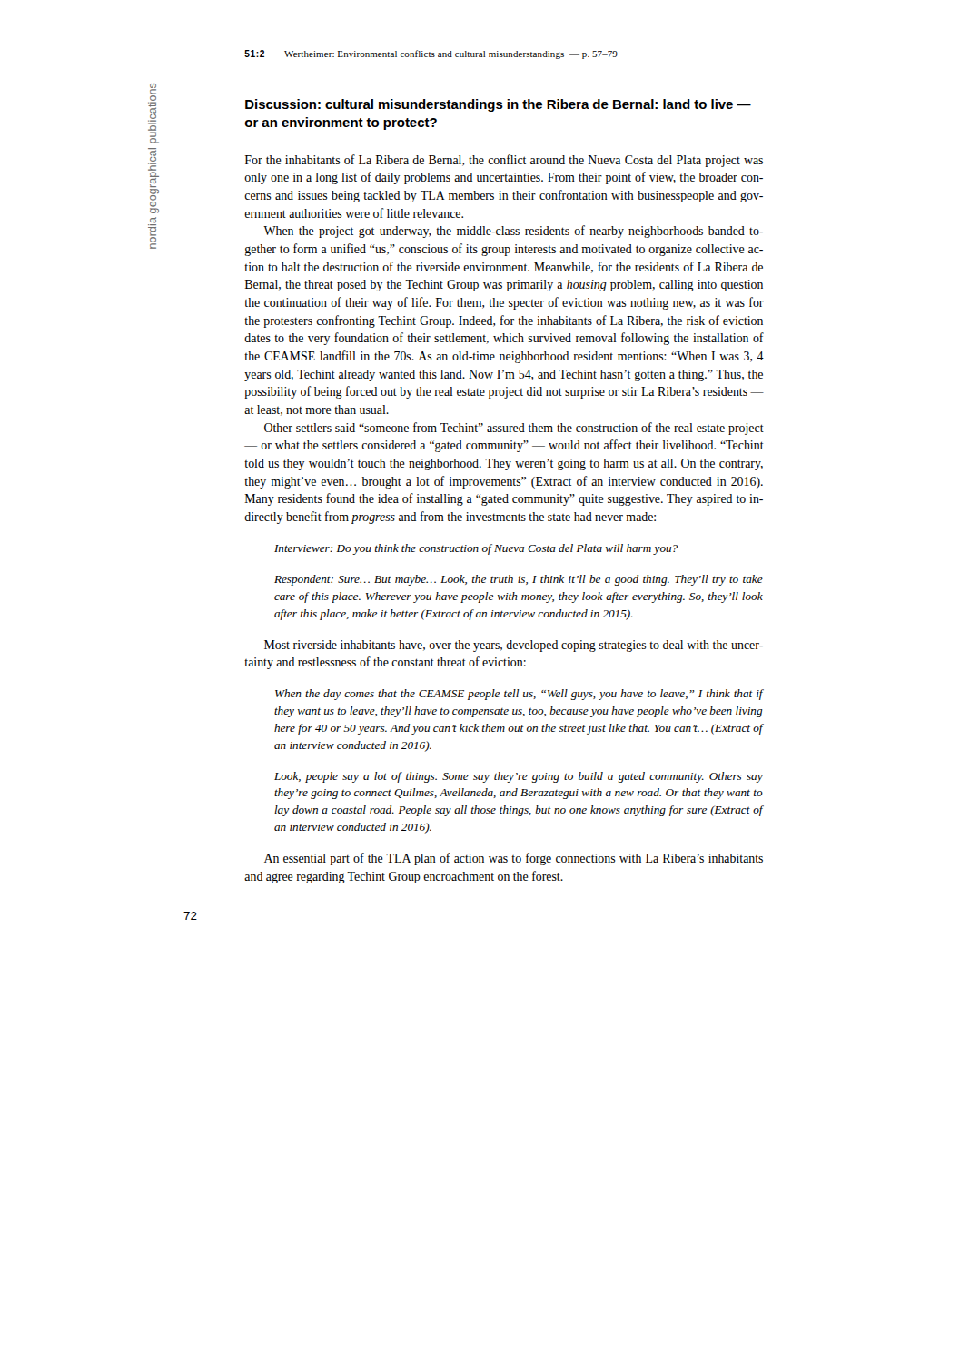51:2 Wertheimer: Environmental conflicts and cultural misunderstandings — p. 57–79
nordia geographical publications
Discussion: cultural misunderstandings in the Ribera de Bernal: land to live — or an environment to protect?
For the inhabitants of La Ribera de Bernal, the conflict around the Nueva Costa del Plata project was only one in a long list of daily problems and uncertainties. From their point of view, the broader concerns and issues being tackled by TLA members in their confrontation with businesspeople and government authorities were of little relevance.
When the project got underway, the middle-class residents of nearby neighborhoods banded together to form a unified “us,” conscious of its group interests and motivated to organize collective action to halt the destruction of the riverside environment. Meanwhile, for the residents of La Ribera de Bernal, the threat posed by the Techint Group was primarily a housing problem, calling into question the continuation of their way of life. For them, the specter of eviction was nothing new, as it was for the protesters confronting Techint Group. Indeed, for the inhabitants of La Ribera, the risk of eviction dates to the very foundation of their settlement, which survived removal following the installation of the CEAMSE landfill in the 70s. As an old-time neighborhood resident mentions: “When I was 3, 4 years old, Techint already wanted this land. Now I’m 54, and Techint hasn’t gotten a thing.” Thus, the possibility of being forced out by the real estate project did not surprise or stir La Ribera’s residents — at least, not more than usual.
Other settlers said “someone from Techint” assured them the construction of the real estate project — or what the settlers considered a “gated community” — would not affect their livelihood. “Techint told us they wouldn’t touch the neighborhood. They weren’t going to harm us at all. On the contrary, they might’ve even… brought a lot of improvements” (Extract of an interview conducted in 2016). Many residents found the idea of installing a “gated community” quite suggestive. They aspired to indirectly benefit from progress and from the investments the state had never made:
Interviewer: Do you think the construction of Nueva Costa del Plata will harm you?
Respondent: Sure… But maybe… Look, the truth is, I think it’ll be a good thing. They’ll try to take care of this place. Wherever you have people with money, they look after everything. So, they’ll look after this place, make it better (Extract of an interview conducted in 2015).
Most riverside inhabitants have, over the years, developed coping strategies to deal with the uncertainty and restlessness of the constant threat of eviction:
When the day comes that the CEAMSE people tell us, “Well guys, you have to leave,” I think that if they want us to leave, they’ll have to compensate us, too, because you have people who’ve been living here for 40 or 50 years. And you can’t kick them out on the street just like that. You can’t… (Extract of an interview conducted in 2016).
Look, people say a lot of things. Some say they’re going to build a gated community. Others say they’re going to connect Quilmes, Avellaneda, and Berazategui with a new road. Or that they want to lay down a coastal road. People say all those things, but no one knows anything for sure (Extract of an interview conducted in 2016).
An essential part of the TLA plan of action was to forge connections with La Ribera’s inhabitants and agree regarding Techint Group encroachment on the forest.
72